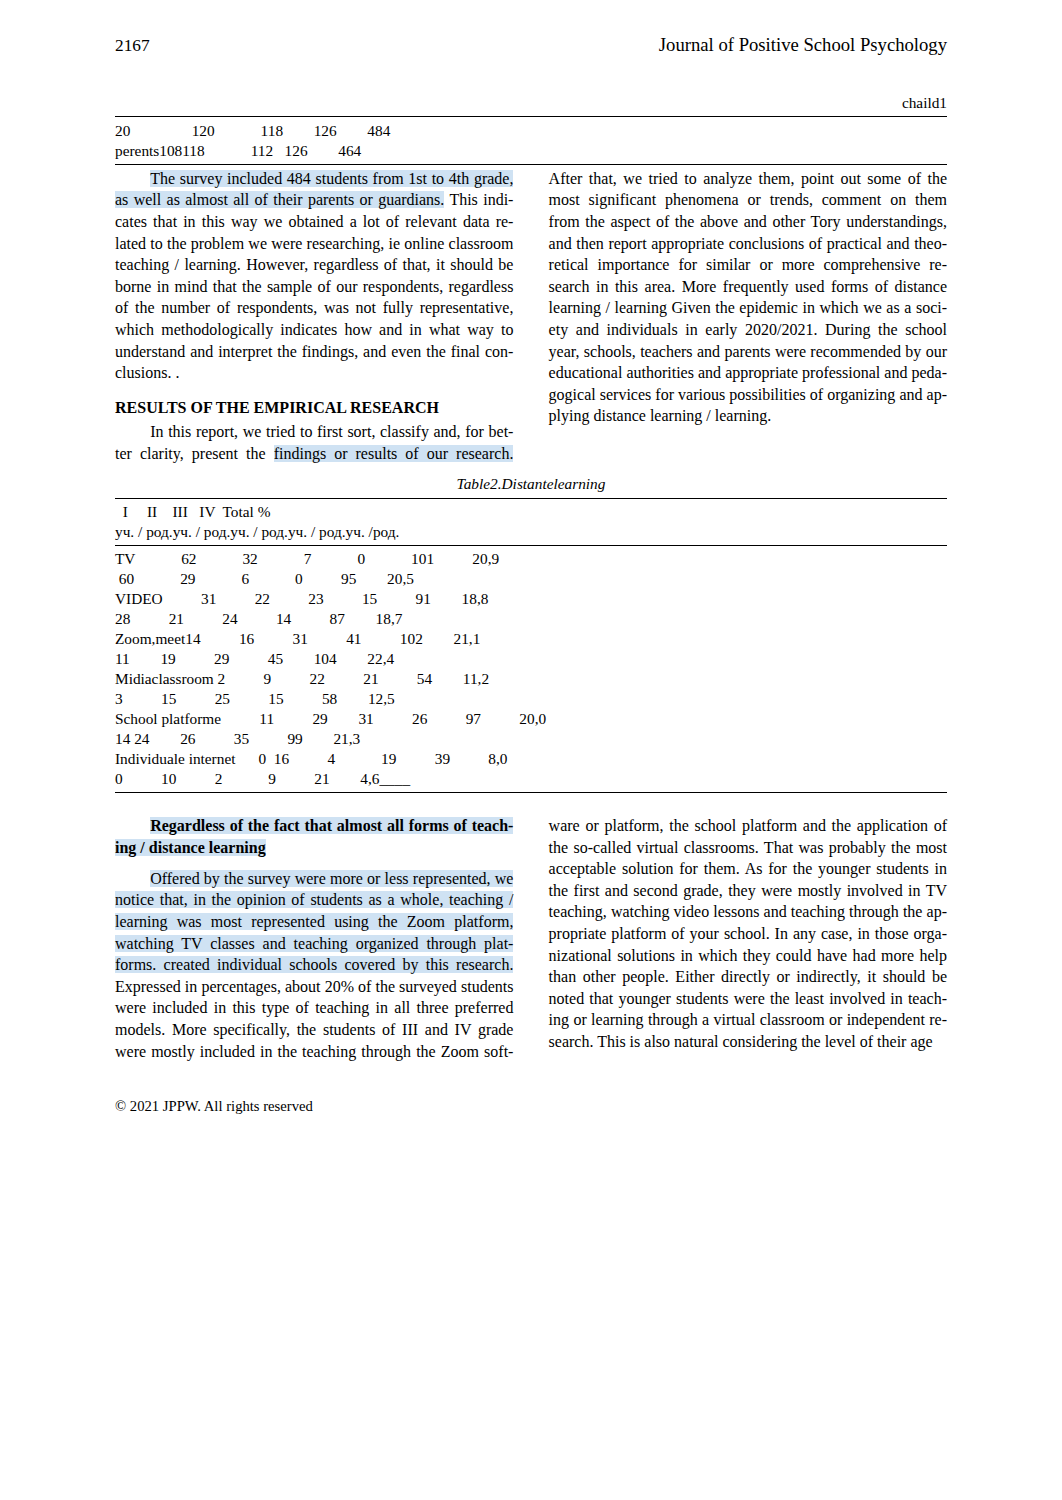2167
Journal of Positive School Psychology
chaild1
20                120            118        126        484
perents108118            112   126        464       
The survey included 484 students from 1st to 4th grade, as well as almost all of their parents or guardians. This indicates that in this way we obtained a lot of relevant data related to the problem we were researching, ie online classroom teaching / learning. However, regardless of that, it should be borne in mind that the sample of our respondents, regardless of the number of respondents, was not fully representative, which methodologically indicates how and in what way to understand and interpret the findings, and even the final conclusions. .
Results of the empirical research
In this report, we tried to first sort, classify and, for better clarity, present the findings or results of our research. After that, we tried to analyze them, point out some of the most significant phenomena or trends, comment on them from the aspect of the above and other Tory understandings, and then report appropriate conclusions of practical and theoretical importance for similar or more comprehensive research in this area. More frequently used forms of distance learning / learning Given the epidemic in which we as a society and individuals in early 2020/2021. During the school year, schools, teachers and parents were recommended by our educational authorities and appropriate professional and pedagogical services for various possibilities of organizing and applying distance learning / learning.
Table2.Distantelearning
  I     II    III   IV  Total %
уч. / род.уч. / род.уч. / род.уч. / род.уч. /род.    
TV            62            32            7            0            101          20,9
 60            29            6            0          95        20,5
VIDEO          31          22          23          15          91        18,8
28          21          24          14          87        18,7
Zoom,meet14          16          31          41          102        21,1
11        19          29          45        104        22,4
Midiaclassroom 2          9          22          21          54        11,2
3          15          25          15          58        12,5
School platforme          11          29        31          26          97          20,0
14 24        26          35          99        21,3
Individuale internet      0  16          4            19          39          8,0
0          10          2            9          21        4,6____
Regardless of the fact that almost all forms of teaching / distance learning
Offered by the survey were more or less represented, we notice that, in the opinion of students as a whole, teaching / learning was most represented using the Zoom platform, watching TV classes and teaching organized through platforms. created individual schools covered by this research. Expressed in percentages, about 20% of the surveyed students were included in this type of teaching in all three preferred models. More specifically, the students of III and IV grade were mostly included in the teaching through the Zoom software or platform, the school platform and the application of the so-called virtual classrooms. That was probably the most acceptable solution for them. As for the younger students in the first and second grade, they were mostly involved in TV teaching, watching video lessons and teaching through the appropriate platform of your school. In any case, in those organizational solutions in which they could have had more help than other people. Either directly or indirectly, it should be noted that younger students were the least involved in teaching or learning through a virtual classroom or independent research. This is also natural considering the level of their age
© 2021 JPPW. All rights reserved